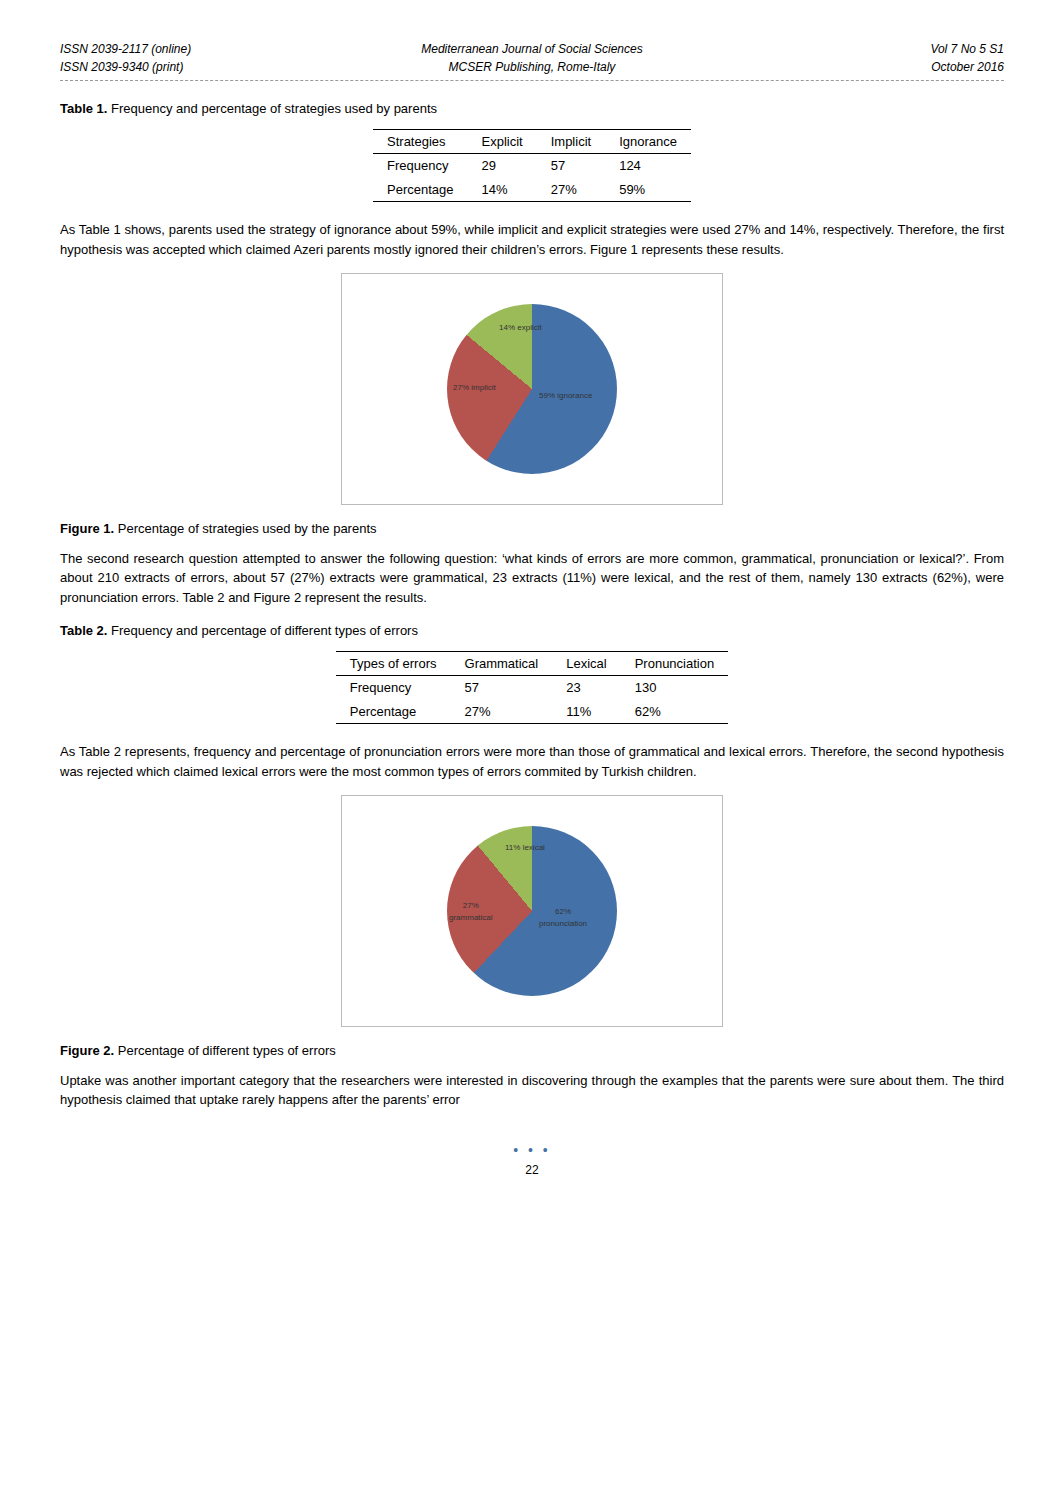| ISSN 2039-2117 (online) ISSN 2039-9340 (print) | Mediterranean Journal of Social Sciences MCSER Publishing, Rome-Italy | Vol 7 No 5 S1 October 2016 |
Table 1. Frequency and percentage of strategies used by parents
| Strategies | Explicit | Implicit | Ignorance |
| --- | --- | --- | --- |
| Frequency | 29 | 57 | 124 |
| Percentage | 14% | 27% | 59% |
As Table 1 shows, parents used the strategy of ignorance about 59%, while implicit and explicit strategies were used 27% and 14%, respectively. Therefore, the first hypothesis was accepted which claimed Azeri parents mostly ignored their children’s errors. Figure 1 represents these results.
14% explicit 27% implicit 59% ignorance
Figure 1. Percentage of strategies used by the parents
The second research question attempted to answer the following question: ‘what kinds of errors are more common, grammatical, pronunciation or lexical?’. From about 210 extracts of errors, about 57 (27%) extracts were grammatical, 23 extracts (11%) were lexical, and the rest of them, namely 130 extracts (62%), were pronunciation errors. Table 2 and Figure 2 represent the results.
Table 2. Frequency and percentage of different types of errors
| Types of errors | Grammatical | Lexical | Pronunciation |
| --- | --- | --- | --- |
| Frequency | 57 | 23 | 130 |
| Percentage | 27% | 11% | 62% |
As Table 2 represents, frequency and percentage of pronunciation errors were more than those of grammatical and lexical errors. Therefore, the second hypothesis was rejected which claimed lexical errors were the most common types of errors commited by Turkish children.
11% lexical 27%
grammatical 62%
pronunciation
Figure 2. Percentage of different types of errors
Uptake was another important category that the researchers were interested in discovering through the examples that the parents were sure about them. The third hypothesis claimed that uptake rarely happens after the parents’ error
• • •
22